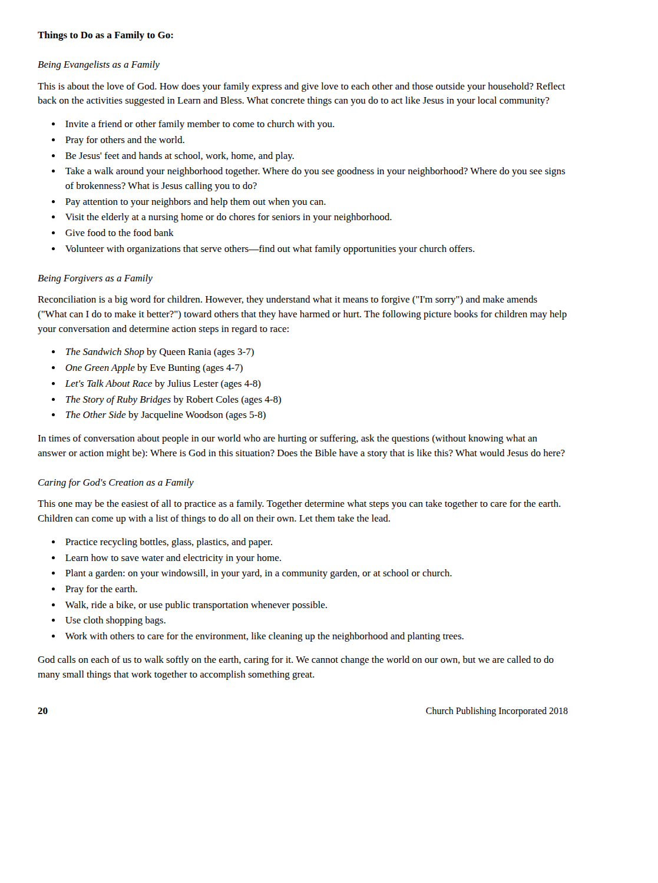Things to Do as a Family to Go:
Being Evangelists as a Family
This is about the love of God. How does your family express and give love to each other and those outside your household? Reflect back on the activities suggested in Learn and Bless. What concrete things can you do to act like Jesus in your local community?
Invite a friend or other family member to come to church with you.
Pray for others and the world.
Be Jesus' feet and hands at school, work, home, and play.
Take a walk around your neighborhood together. Where do you see goodness in your neighborhood? Where do you see signs of brokenness? What is Jesus calling you to do?
Pay attention to your neighbors and help them out when you can.
Visit the elderly at a nursing home or do chores for seniors in your neighborhood.
Give food to the food bank
Volunteer with organizations that serve others—find out what family opportunities your church offers.
Being Forgivers as a Family
Reconciliation is a big word for children. However, they understand what it means to forgive ("I'm sorry") and make amends ("What can I do to make it better?") toward others that they have harmed or hurt. The following picture books for children may help your conversation and determine action steps in regard to race:
The Sandwich Shop by Queen Rania (ages 3-7)
One Green Apple by Eve Bunting (ages 4-7)
Let's Talk About Race by Julius Lester (ages 4-8)
The Story of Ruby Bridges by Robert Coles (ages 4-8)
The Other Side by Jacqueline Woodson (ages 5-8)
In times of conversation about people in our world who are hurting or suffering, ask the questions (without knowing what an answer or action might be): Where is God in this situation? Does the Bible have a story that is like this? What would Jesus do here?
Caring for God's Creation as a Family
This one may be the easiest of all to practice as a family. Together determine what steps you can take together to care for the earth. Children can come up with a list of things to do all on their own. Let them take the lead.
Practice recycling bottles, glass, plastics, and paper.
Learn how to save water and electricity in your home.
Plant a garden: on your windowsill, in your yard, in a community garden, or at school or church.
Pray for the earth.
Walk, ride a bike, or use public transportation whenever possible.
Use cloth shopping bags.
Work with others to care for the environment, like cleaning up the neighborhood and planting trees.
God calls on each of us to walk softly on the earth, caring for it. We cannot change the world on our own, but we are called to do many small things that work together to accomplish something great.
20 Church Publishing Incorporated 2018